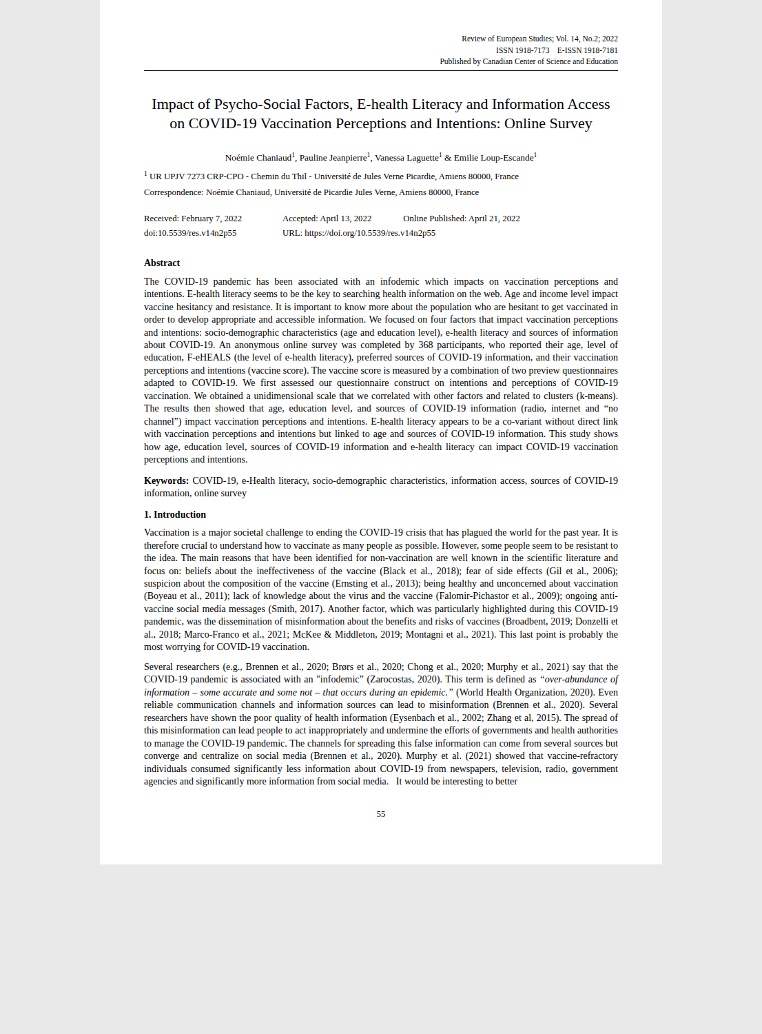Review of European Studies; Vol. 14, No.2; 2022
ISSN 1918-7173 E-ISSN 1918-7181
Published by Canadian Center of Science and Education
Impact of Psycho-Social Factors, E-health Literacy and Information Access on COVID-19 Vaccination Perceptions and Intentions: Online Survey
Noémie Chaniaud1, Pauline Jeanpierre1, Vanessa Laguette1 & Emilie Loup-Escande1
1 UR UPJV 7273 CRP-CPO - Chemin du Thil - Université de Jules Verne Picardie, Amiens 80000, France
Correspondence: Noémie Chaniaud, Université de Picardie Jules Verne, Amiens 80000, France
Received: February 7, 2022 Accepted: April 13, 2022 Online Published: April 21, 2022
doi:10.5539/res.v14n2p55 URL: https://doi.org/10.5539/res.v14n2p55
Abstract
The COVID-19 pandemic has been associated with an infodemic which impacts on vaccination perceptions and intentions. E-health literacy seems to be the key to searching health information on the web. Age and income level impact vaccine hesitancy and resistance. It is important to know more about the population who are hesitant to get vaccinated in order to develop appropriate and accessible information. We focused on four factors that impact vaccination perceptions and intentions: socio-demographic characteristics (age and education level), e-health literacy and sources of information about COVID-19. An anonymous online survey was completed by 368 participants, who reported their age, level of education, F-eHEALS (the level of e-health literacy), preferred sources of COVID-19 information, and their vaccination perceptions and intentions (vaccine score). The vaccine score is measured by a combination of two preview questionnaires adapted to COVID-19. We first assessed our questionnaire construct on intentions and perceptions of COVID-19 vaccination. We obtained a unidimensional scale that we correlated with other factors and related to clusters (k-means). The results then showed that age, education level, and sources of COVID-19 information (radio, internet and “no channel”) impact vaccination perceptions and intentions. E-health literacy appears to be a co-variant without direct link with vaccination perceptions and intentions but linked to age and sources of COVID-19 information. This study shows how age, education level, sources of COVID-19 information and e-health literacy can impact COVID-19 vaccination perceptions and intentions.
Keywords: COVID-19, e-Health literacy, socio-demographic characteristics, information access, sources of COVID-19 information, online survey
1. Introduction
Vaccination is a major societal challenge to ending the COVID-19 crisis that has plagued the world for the past year. It is therefore crucial to understand how to vaccinate as many people as possible. However, some people seem to be resistant to the idea. The main reasons that have been identified for non-vaccination are well known in the scientific literature and focus on: beliefs about the ineffectiveness of the vaccine (Black et al., 2018); fear of side effects (Gil et al., 2006); suspicion about the composition of the vaccine (Ernsting et al., 2013); being healthy and unconcerned about vaccination (Boyeau et al., 2011); lack of knowledge about the virus and the vaccine (Falomir‑Pichastor et al., 2009); ongoing anti-vaccine social media messages (Smith, 2017). Another factor, which was particularly highlighted during this COVID-19 pandemic, was the dissemination of misinformation about the benefits and risks of vaccines (Broadbent, 2019; Donzelli et al., 2018; Marco-Franco et al., 2021; McKee & Middleton, 2019; Montagni et al., 2021). This last point is probably the most worrying for COVID-19 vaccination.
Several researchers (e.g., Brennen et al., 2020; Brørs et al., 2020; Chong et al., 2020; Murphy et al., 2021) say that the COVID-19 pandemic is associated with an "infodemic” (Zarocostas, 2020). This term is defined as “over-abundance of information – some accurate and some not – that occurs during an epidemic.” (World Health Organization, 2020). Even reliable communication channels and information sources can lead to misinformation (Brennen et al., 2020). Several researchers have shown the poor quality of health information (Eysenbach et al., 2002; Zhang et al, 2015). The spread of this misinformation can lead people to act inappropriately and undermine the efforts of governments and health authorities to manage the COVID-19 pandemic. The channels for spreading this false information can come from several sources but converge and centralize on social media (Brennen et al., 2020). Murphy et al. (2021) showed that vaccine-refractory individuals consumed significantly less information about COVID-19 from newspapers, television, radio, government agencies and significantly more information from social media. It would be interesting to better
55